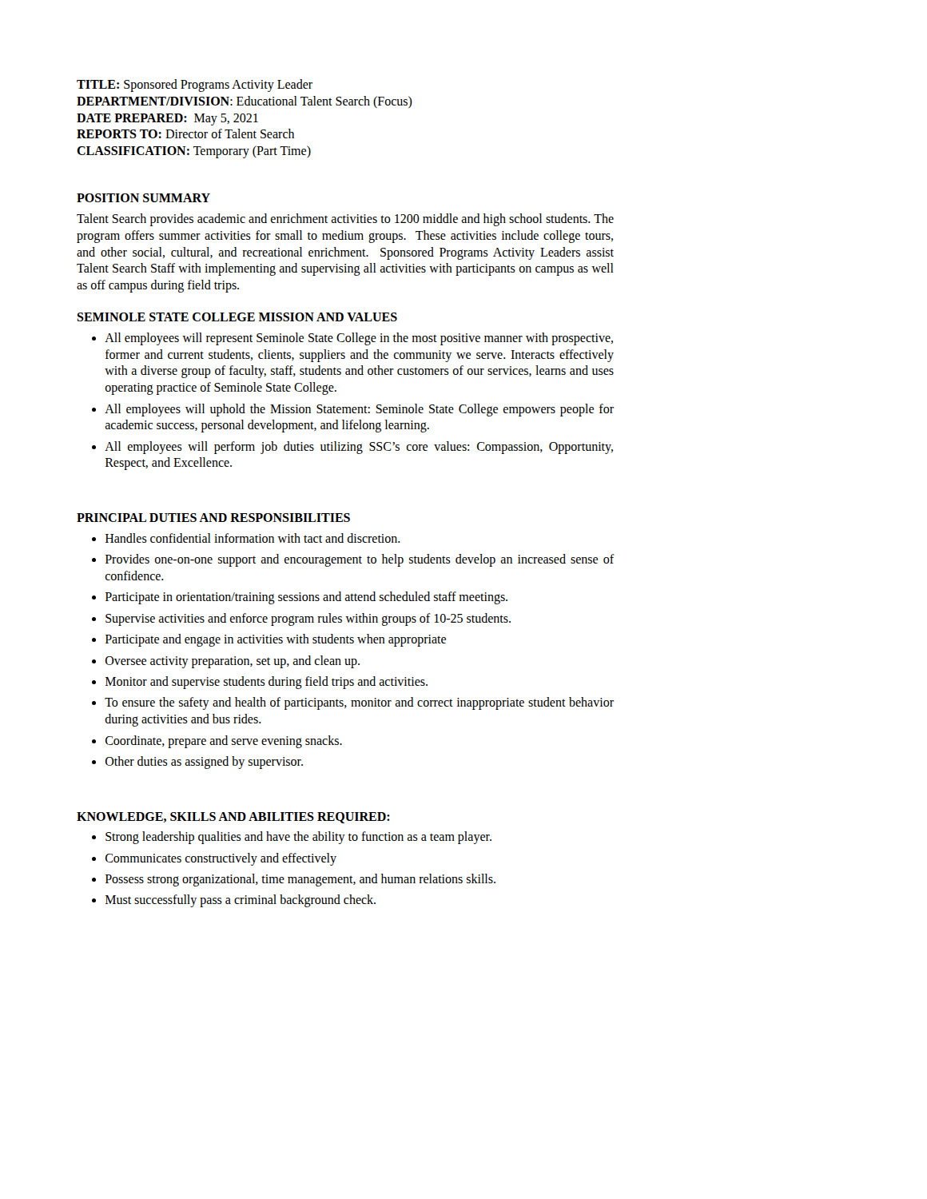TITLE: Sponsored Programs Activity Leader
DEPARTMENT/DIVISION: Educational Talent Search (Focus)
DATE PREPARED: May 5, 2021
REPORTS TO: Director of Talent Search
CLASSIFICATION: Temporary (Part Time)
Position Summary
Talent Search provides academic and enrichment activities to 1200 middle and high school students. The program offers summer activities for small to medium groups. These activities include college tours, and other social, cultural, and recreational enrichment. Sponsored Programs Activity Leaders assist Talent Search Staff with implementing and supervising all activities with participants on campus as well as off campus during field trips.
Seminole State College Mission and Values
All employees will represent Seminole State College in the most positive manner with prospective, former and current students, clients, suppliers and the community we serve. Interacts effectively with a diverse group of faculty, staff, students and other customers of our services, learns and uses operating practice of Seminole State College.
All employees will uphold the Mission Statement: Seminole State College empowers people for academic success, personal development, and lifelong learning.
All employees will perform job duties utilizing SSC’s core values: Compassion, Opportunity, Respect, and Excellence.
Principal Duties and Responsibilities
Handles confidential information with tact and discretion.
Provides one-on-one support and encouragement to help students develop an increased sense of confidence.
Participate in orientation/training sessions and attend scheduled staff meetings.
Supervise activities and enforce program rules within groups of 10-25 students.
Participate and engage in activities with students when appropriate
Oversee activity preparation, set up, and clean up.
Monitor and supervise students during field trips and activities.
To ensure the safety and health of participants, monitor and correct inappropriate student behavior during activities and bus rides.
Coordinate, prepare and serve evening snacks.
Other duties as assigned by supervisor.
Knowledge, Skills and Abilities Required:
Strong leadership qualities and have the ability to function as a team player.
Communicates constructively and effectively
Possess strong organizational, time management, and human relations skills.
Must successfully pass a criminal background check.